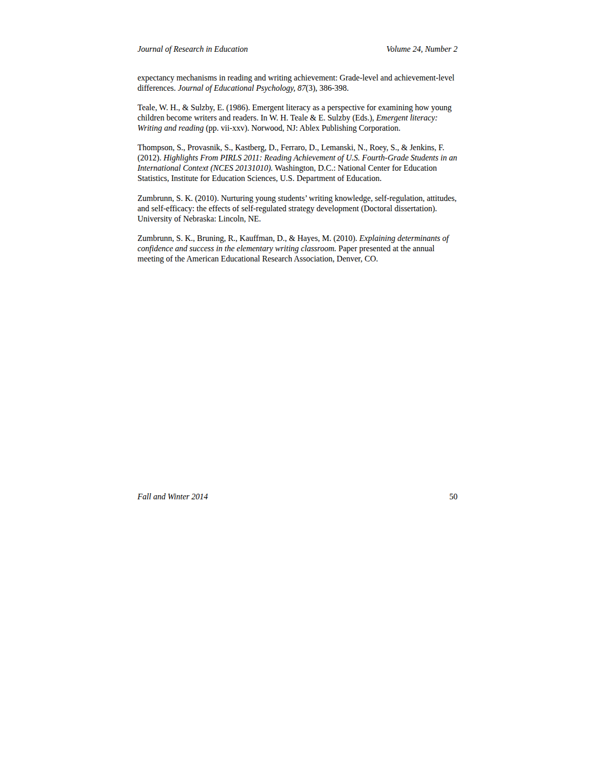Journal of Research in Education Volume 24, Number 2
expectancy mechanisms in reading and writing achievement: Grade-level and achievement-level differences. Journal of Educational Psychology, 87(3), 386-398.
Teale, W. H., & Sulzby, E. (1986). Emergent literacy as a perspective for examining how young children become writers and readers. In W. H. Teale & E. Sulzby (Eds.), Emergent literacy: Writing and reading (pp. vii-xxv). Norwood, NJ: Ablex Publishing Corporation.
Thompson, S., Provasnik, S., Kastberg, D., Ferraro, D., Lemanski, N., Roey, S., & Jenkins, F. (2012). Highlights From PIRLS 2011: Reading Achievement of U.S. Fourth-Grade Students in an International Context (NCES 20131010). Washington, D.C.: National Center for Education Statistics, Institute for Education Sciences, U.S. Department of Education.
Zumbrunn, S. K. (2010). Nurturing young students’ writing knowledge, self-regulation, attitudes, and self-efficacy: the effects of self-regulated strategy development (Doctoral dissertation). University of Nebraska: Lincoln, NE.
Zumbrunn, S. K., Bruning, R., Kauffman, D., & Hayes, M. (2010). Explaining determinants of confidence and success in the elementary writing classroom. Paper presented at the annual meeting of the American Educational Research Association, Denver, CO.
Fall and Winter 2014 50